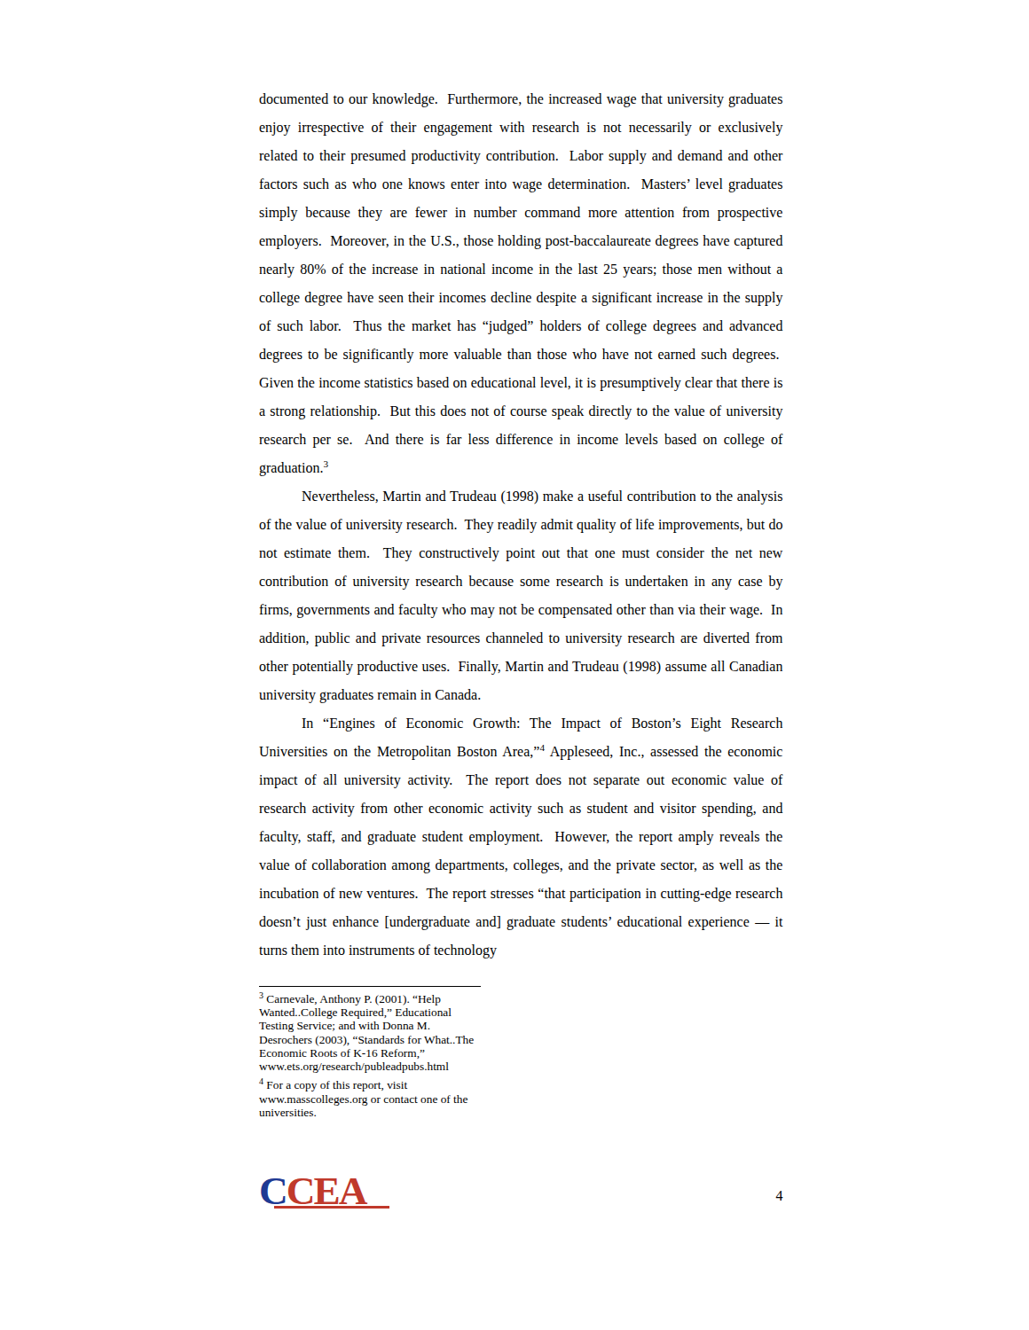documented to our knowledge. Furthermore, the increased wage that university graduates enjoy irrespective of their engagement with research is not necessarily or exclusively related to their presumed productivity contribution. Labor supply and demand and other factors such as who one knows enter into wage determination. Masters’ level graduates simply because they are fewer in number command more attention from prospective employers. Moreover, in the U.S., those holding post-baccalaureate degrees have captured nearly 80% of the increase in national income in the last 25 years; those men without a college degree have seen their incomes decline despite a significant increase in the supply of such labor. Thus the market has “judged” holders of college degrees and advanced degrees to be significantly more valuable than those who have not earned such degrees. Given the income statistics based on educational level, it is presumptively clear that there is a strong relationship. But this does not of course speak directly to the value of university research per se. And there is far less difference in income levels based on college of graduation.3
Nevertheless, Martin and Trudeau (1998) make a useful contribution to the analysis of the value of university research. They readily admit quality of life improvements, but do not estimate them. They constructively point out that one must consider the net new contribution of university research because some research is undertaken in any case by firms, governments and faculty who may not be compensated other than via their wage. In addition, public and private resources channeled to university research are diverted from other potentially productive uses. Finally, Martin and Trudeau (1998) assume all Canadian university graduates remain in Canada.
In “Engines of Economic Growth: The Impact of Boston’s Eight Research Universities on the Metropolitan Boston Area,”4 Appleseed, Inc., assessed the economic impact of all university activity. The report does not separate out economic value of research activity from other economic activity such as student and visitor spending, and faculty, staff, and graduate student employment. However, the report amply reveals the value of collaboration among departments, colleges, and the private sector, as well as the incubation of new ventures. The report stresses “that participation in cutting-edge research doesn’t just enhance [undergraduate and] graduate students’ educational experience — it turns them into instruments of technology
3 Carnevale, Anthony P. (2001). “Help Wanted..College Required,” Educational Testing Service; and with Donna M. Desrochers (2003), “Standards for What..The Economic Roots of K-16 Reform,” www.ets.org/research/publeadpubs.html
4 For a copy of this report, visit www.masscolleges.org or contact one of the universities.
CCEA
4